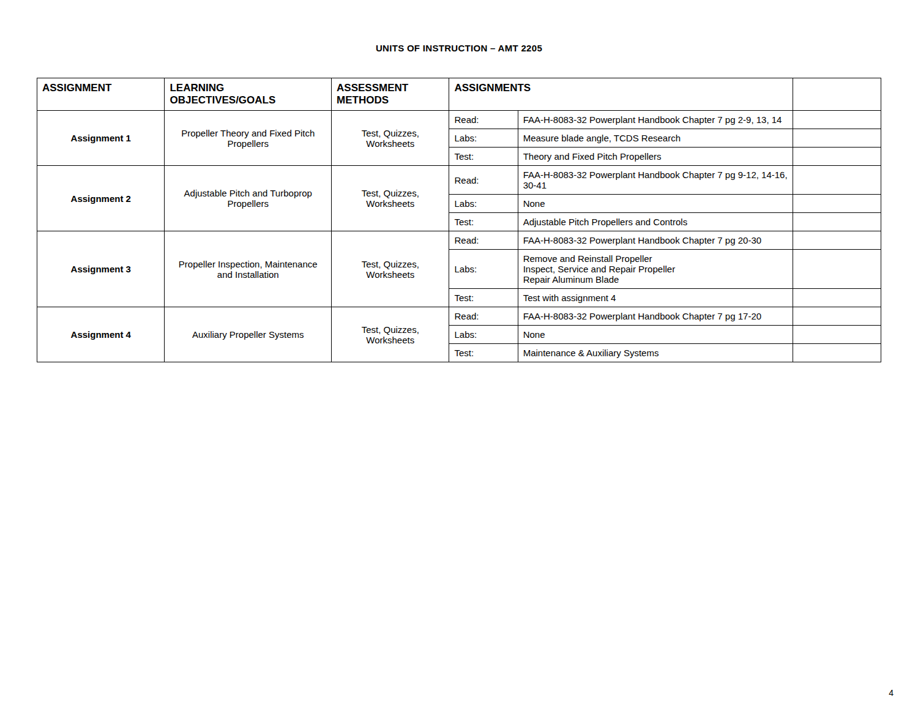UNITS OF INSTRUCTION – AMT 2205
| ASSIGNMENT | LEARNING OBJECTIVES/GOALS | ASSESSMENT METHODS | ASSIGNMENTS | |
| --- | --- | --- | --- | --- |
| Assignment 1 | Propeller Theory and Fixed Pitch Propellers | Test, Quizzes, Worksheets | Read: | FAA-H-8083-32 Powerplant Handbook Chapter 7 pg 2-9, 13, 14 | |
| Labs: | Measure blade angle, TCDS Research | |
| Test: | Theory and Fixed Pitch Propellers | |
| Assignment 2 | Adjustable Pitch and Turboprop Propellers | Test, Quizzes, Worksheets | Read: | FAA-H-8083-32 Powerplant Handbook Chapter 7 pg 9-12, 14-16, 30-41 | |
| Labs: | None | |
| Test: | Adjustable Pitch Propellers and Controls | |
| Assignment 3 | Propeller Inspection, Maintenance and Installation | Test, Quizzes, Worksheets | Read: | FAA-H-8083-32 Powerplant Handbook Chapter 7 pg 20-30 | |
| Labs: | Remove and Reinstall Propeller Inspect, Service and Repair Propeller Repair Aluminum Blade | |
| Test: | Test with assignment 4 | |
| Assignment 4 | Auxiliary Propeller Systems | Test, Quizzes, Worksheets | Read: | FAA-H-8083-32 Powerplant Handbook Chapter 7 pg 17-20 | |
| Labs: | None | |
| Test: | Maintenance & Auxiliary Systems | |
4